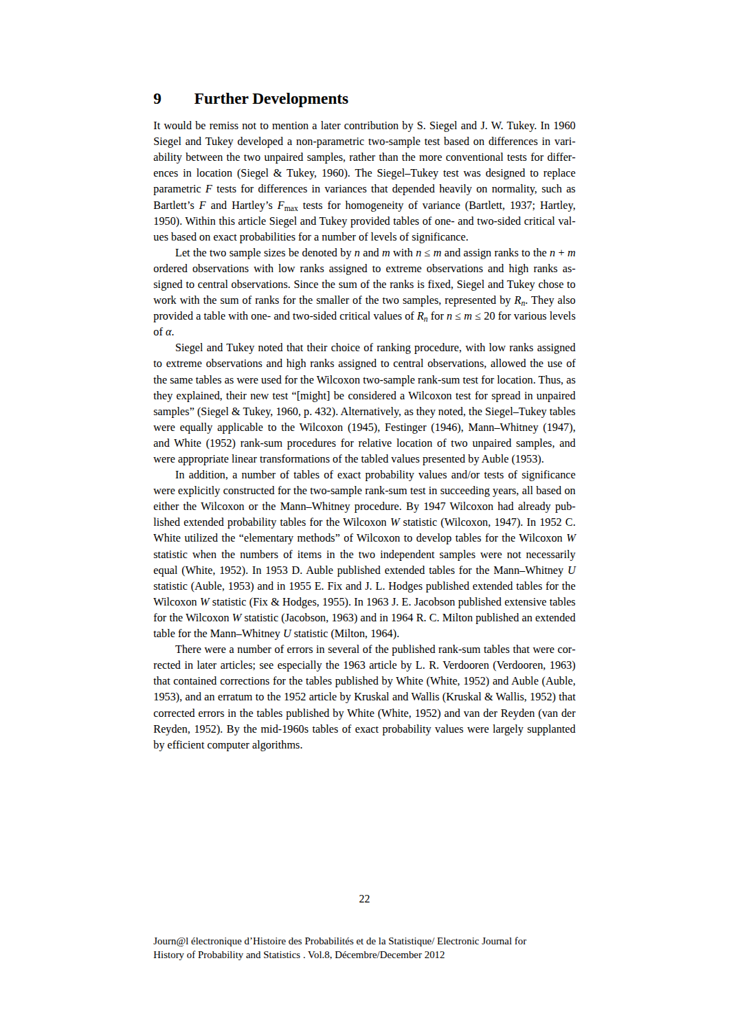9 Further Developments
It would be remiss not to mention a later contribution by S. Siegel and J. W. Tukey. In 1960 Siegel and Tukey developed a non-parametric two-sample test based on differences in variability between the two unpaired samples, rather than the more conventional tests for differences in location (Siegel & Tukey, 1960). The Siegel–Tukey test was designed to replace parametric F tests for differences in variances that depended heavily on normality, such as Bartlett’s F and Hartley’s Fmax tests for homogeneity of variance (Bartlett, 1937; Hartley, 1950). Within this article Siegel and Tukey provided tables of one- and two-sided critical values based on exact probabilities for a number of levels of significance.
Let the two sample sizes be denoted by n and m with n ≤ m and assign ranks to the n + m ordered observations with low ranks assigned to extreme observations and high ranks assigned to central observations. Since the sum of the ranks is fixed, Siegel and Tukey chose to work with the sum of ranks for the smaller of the two samples, represented by Rn. They also provided a table with one- and two-sided critical values of Rn for n ≤ m ≤ 20 for various levels of α.
Siegel and Tukey noted that their choice of ranking procedure, with low ranks assigned to extreme observations and high ranks assigned to central observations, allowed the use of the same tables as were used for the Wilcoxon two-sample rank-sum test for location. Thus, as they explained, their new test “[might] be considered a Wilcoxon test for spread in unpaired samples” (Siegel & Tukey, 1960, p. 432). Alternatively, as they noted, the Siegel–Tukey tables were equally applicable to the Wilcoxon (1945), Festinger (1946), Mann–Whitney (1947), and White (1952) rank-sum procedures for relative location of two unpaired samples, and were appropriate linear transformations of the tabled values presented by Auble (1953).
In addition, a number of tables of exact probability values and/or tests of significance were explicitly constructed for the two-sample rank-sum test in succeeding years, all based on either the Wilcoxon or the Mann–Whitney procedure. By 1947 Wilcoxon had already published extended probability tables for the Wilcoxon W statistic (Wilcoxon, 1947). In 1952 C. White utilized the “elementary methods” of Wilcoxon to develop tables for the Wilcoxon W statistic when the numbers of items in the two independent samples were not necessarily equal (White, 1952). In 1953 D. Auble published extended tables for the Mann–Whitney U statistic (Auble, 1953) and in 1955 E. Fix and J. L. Hodges published extended tables for the Wilcoxon W statistic (Fix & Hodges, 1955). In 1963 J. E. Jacobson published extensive tables for the Wilcoxon W statistic (Jacobson, 1963) and in 1964 R. C. Milton published an extended table for the Mann–Whitney U statistic (Milton, 1964).
There were a number of errors in several of the published rank-sum tables that were corrected in later articles; see especially the 1963 article by L. R. Verdooren (Verdooren, 1963) that contained corrections for the tables published by White (White, 1952) and Auble (Auble, 1953), and an erratum to the 1952 article by Kruskal and Wallis (Kruskal & Wallis, 1952) that corrected errors in the tables published by White (White, 1952) and van der Reyden (van der Reyden, 1952). By the mid-1960s tables of exact probability values were largely supplanted by efficient computer algorithms.
22
Journ@l électronique d’Histoire des Probabilités et de la Statistique/ Electronic Journal for
History of Probability and Statistics . Vol.8, Décembre/December 2012